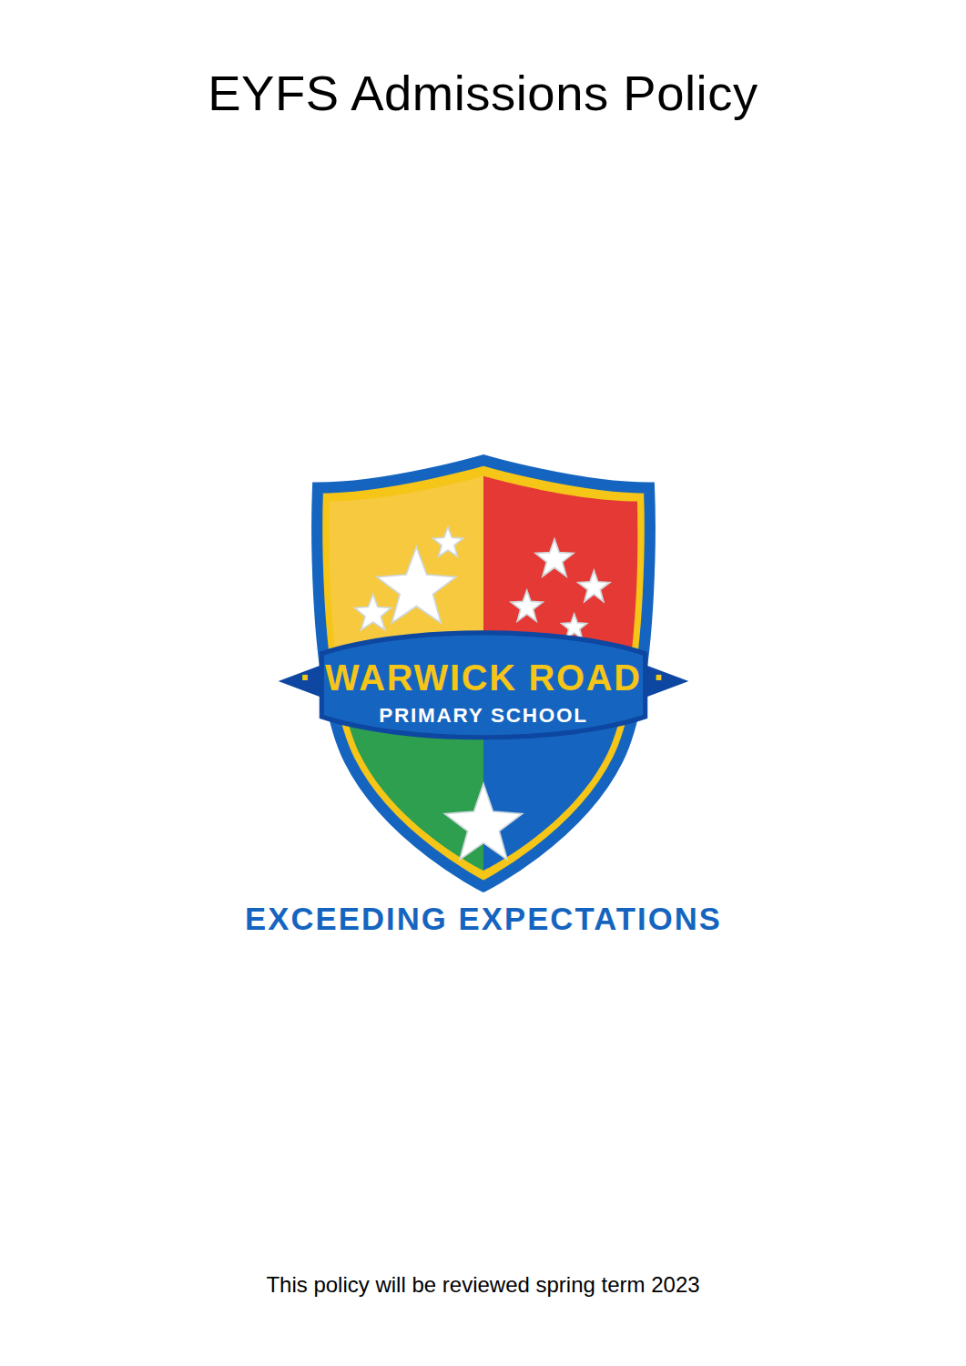EYFS Admissions Policy
· WARWICK ROAD · PRIMARY SCHOOL EXCEEDING EXPECTATIONS
This policy will be reviewed spring term 2023